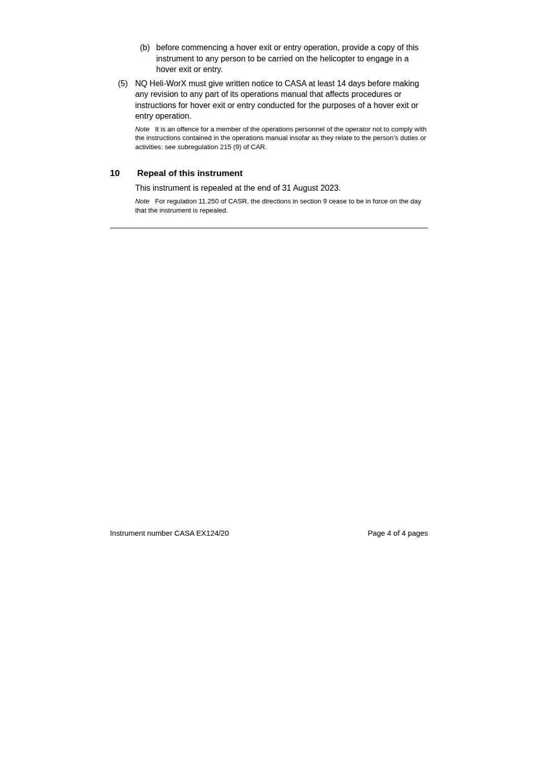(b)
before commencing a hover exit or entry operation, provide a copy of this instrument to any person to be carried on the helicopter to engage in a hover exit or entry.
(5)
NQ Heli-WorX must give written notice to CASA at least 14 days before making any revision to any part of its operations manual that affects procedures or instructions for hover exit or entry conducted for the purposes of a hover exit or entry operation.
Note It is an offence for a member of the operations personnel of the operator not to comply with the instructions contained in the operations manual insofar as they relate to the person’s duties or activities: see subregulation 215 (9) of CAR.
10
Repeal of this instrument
This instrument is repealed at the end of 31 August 2023.
Note For regulation 11.250 of CASR, the directions in section 9 cease to be in force on the day that the instrument is repealed.
Instrument number CASA EX124/20
Page 4 of 4 pages